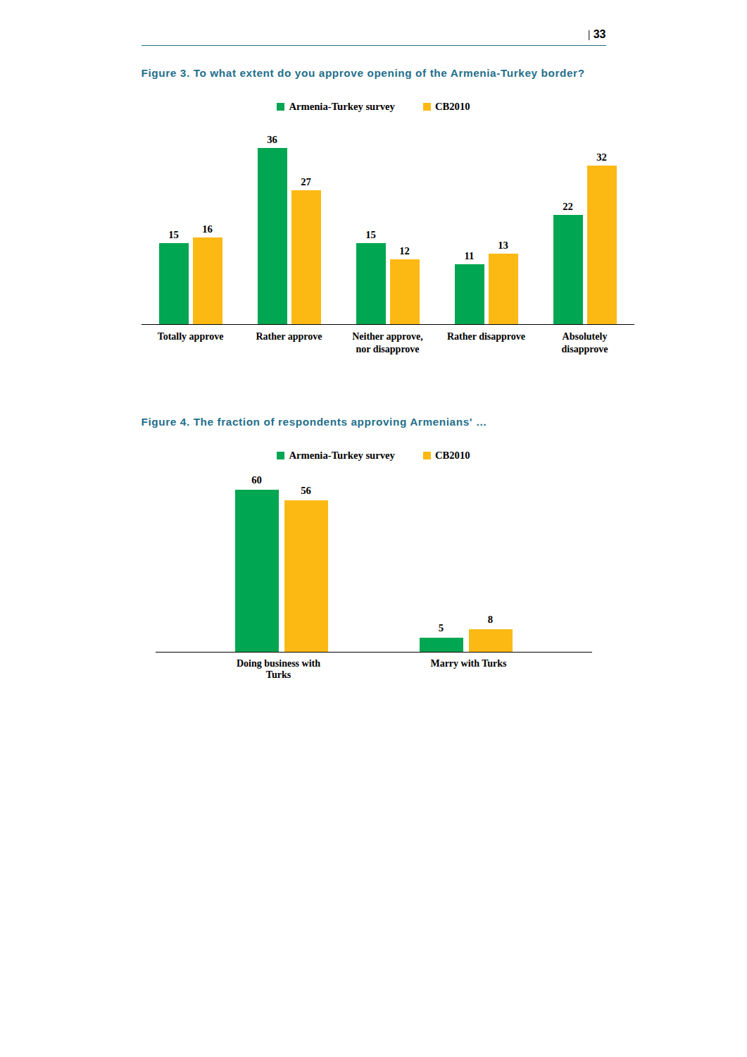| 33
Figure 3. To what extent do you approve opening of the Armenia-Turkey border?
Armenia-Turkey survey
CB2010
15
16
36
27
15
12
11
13
22
32
Totally approve
Rather approve
Neither approve,
nor disapprove
Rather disapprove
Absolutely
disapprove
Figure 4. The fraction of respondents approving Armenians' …
Armenia-Turkey survey
CB2010
60
56
5
8
Doing business with Turks
Marry with Turks